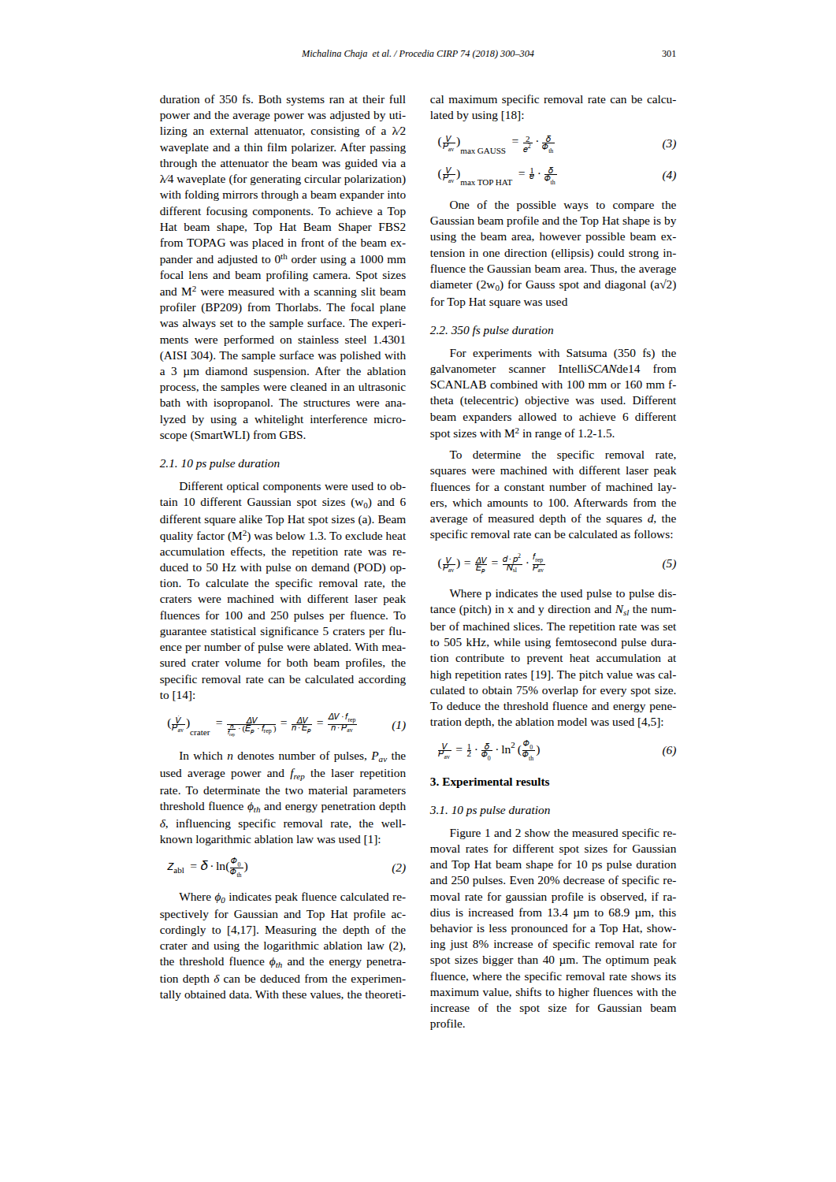Michalina Chaja et al. / Procedia CIRP 74 (2018) 300–304 301
duration of 350 fs. Both systems ran at their full power and the average power was adjusted by utilizing an external attenuator, consisting of a λ∕2 waveplate and a thin film polarizer. After passing through the attenuator the beam was guided via a λ∕4 waveplate (for generating circular polarization) with folding mirrors through a beam expander into different focusing components. To achieve a Top Hat beam shape, Top Hat Beam Shaper FBS2 from TOPAG was placed in front of the beam expander and adjusted to 0th order using a 1000 mm focal lens and beam profiling camera. Spot sizes and M2 were measured with a scanning slit beam profiler (BP209) from Thorlabs. The focal plane was always set to the sample surface. The experiments were performed on stainless steel 1.4301 (AISI 304). The sample surface was polished with a 3 µm diamond suspension. After the ablation process, the samples were cleaned in an ultrasonic bath with isopropanol. The structures were analyzed by using a whitelight interference microscope (SmartWLI) from GBS.
2.1. 10 ps pulse duration
Different optical components were used to obtain 10 different Gaussian spot sizes (w0) and 6 different square alike Top Hat spot sizes (a). Beam quality factor (M2) was below 1.3. To exclude heat accumulation effects, the repetition rate was reduced to 50 Hz with pulse on demand (POD) option. To calculate the specific removal rate, the craters were machined with different laser peak fluences for 100 and 250 pulses per fluence. To guarantee statistical significance 5 craters per fluence per number of pulse were ablated. With measured crater volume for both beam profiles, the specific removal rate can be calculated according to [14]:
( V˙ Pav ) crater = ΔV nfrep · (Ep·frep) = ΔV n·Ep = ΔV·frep n·Pav
(1)
In which n denotes number of pulses, Pav the used average power and frep the laser repetition rate. To determinate the two material parameters threshold fluence ϕth and energy penetration depth δ, influencing specific removal rate, the well-known logarithmic ablation law was used [1]:
zabl = δ · ln ( ϕ0 ϕth )
(2)
Where ϕ0 indicates peak fluence calculated respectively for Gaussian and Top Hat profile accordingly to [4,17]. Measuring the depth of the crater and using the logarithmic ablation law (2), the threshold fluence ϕth and the energy penetration depth δ can be deduced from the experimentally obtained data. With these values, the theoretical maximum specific removal rate can be calculated by using [18]:
( V Pav ) maxGAUSS = 2 e2 · δ ϕth
(3)
( V Pav ) maxTOP HAT = 1 e · δ ϕth
(4)
One of the possible ways to compare the Gaussian beam profile and the Top Hat shape is by using the beam area, however possible beam extension in one direction (ellipsis) could strong influence the Gaussian beam area. Thus, the average diameter (2w0) for Gauss spot and diagonal (a√2) for Top Hat square was used
2.2. 350 fs pulse duration
For experiments with Satsuma (350 fs) the galvanometer scanner IntelliSCANde14 from SCANLAB combined with 100 mm or 160 mm f-theta (telecentric) objective was used. Different beam expanders allowed to achieve 6 different spot sizes with M2 in range of 1.2-1.5.
To determine the specific removal rate, squares were machined with different laser peak fluences for a constant number of machined layers, which amounts to 100. Afterwards from the average of measured depth of the squares d, the specific removal rate can be calculated as follows:
( V Pav ) = ΔV Ep = d·p2 Nsl · frep Pav
(5)
Where p indicates the used pulse to pulse distance (pitch) in x and y direction and Nsl the number of machined slices. The repetition rate was set to 505 kHz, while using femtosecond pulse duration contribute to prevent heat accumulation at high repetition rates [19]. The pitch value was calculated to obtain 75% overlap for every spot size. To deduce the threshold fluence and energy penetration depth, the ablation model was used [4,5]:
V Pav = 1 2 · δ ϕ0 · ln 2 ( ϕ0 ϕth )
(6)
3. Experimental results
3.1. 10 ps pulse duration
Figure 1 and 2 show the measured specific removal rates for different spot sizes for Gaussian and Top Hat beam shape for 10 ps pulse duration and 250 pulses. Even 20% decrease of specific removal rate for gaussian profile is observed, if radius is increased from 13.4 µm to 68.9 µm, this behavior is less pronounced for a Top Hat, showing just 8% increase of specific removal rate for spot sizes bigger than 40 µm. The optimum peak fluence, where the specific removal rate shows its maximum value, shifts to higher fluences with the increase of the spot size for Gaussian beam profile.